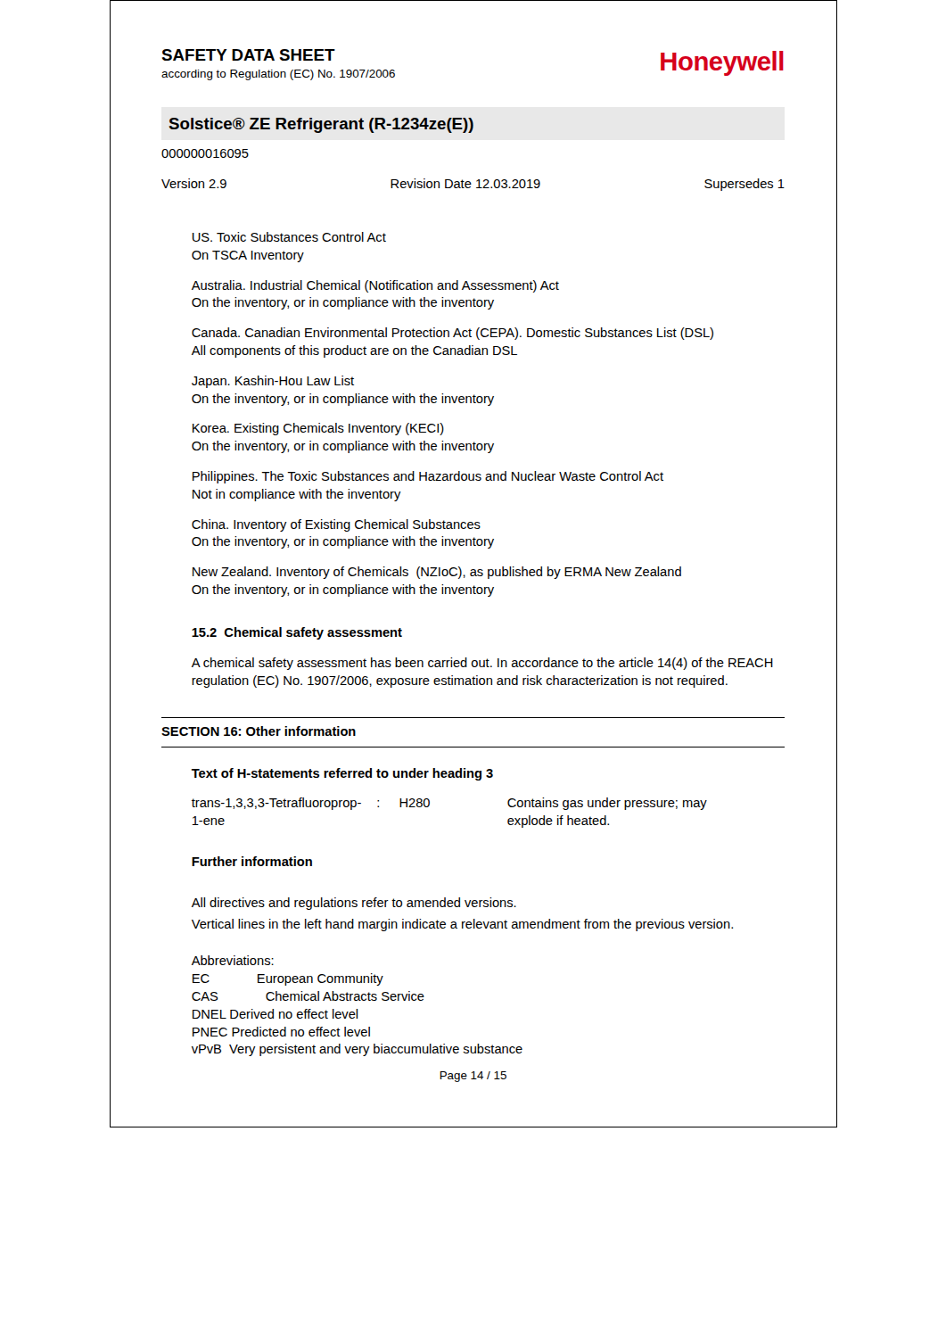SAFETY DATA SHEET
according to Regulation (EC) No. 1907/2006
Honeywell
Solstice® ZE Refrigerant (R-1234ze(E))
000000016095
Version 2.9 Revision Date 12.03.2019 Supersedes 1
US. Toxic Substances Control Act
On TSCA Inventory
Australia. Industrial Chemical (Notification and Assessment) Act
On the inventory, or in compliance with the inventory
Canada. Canadian Environmental Protection Act (CEPA). Domestic Substances List (DSL)
All components of this product are on the Canadian DSL
Japan. Kashin-Hou Law List
On the inventory, or in compliance with the inventory
Korea. Existing Chemicals Inventory (KECI)
On the inventory, or in compliance with the inventory
Philippines. The Toxic Substances and Hazardous and Nuclear Waste Control Act
Not in compliance with the inventory
China. Inventory of Existing Chemical Substances
On the inventory, or in compliance with the inventory
New Zealand. Inventory of Chemicals (NZIoC), as published by ERMA New Zealand
On the inventory, or in compliance with the inventory
15.2 Chemical safety assessment
A chemical safety assessment has been carried out. In accordance to the article 14(4) of the REACH regulation (EC) No. 1907/2006, exposure estimation and risk characterization is not required.
SECTION 16: Other information
Text of H-statements referred to under heading 3
| trans-1,3,3,3-Tetrafluoroprop-1-ene | : | H280 | Contains gas under pressure; may explode if heated. |
Further information
All directives and regulations refer to amended versions.
Vertical lines in the left hand margin indicate a relevant amendment from the previous version.
Abbreviations:
EC European Community
CAS Chemical Abstracts Service
DNEL Derived no effect level
PNEC Predicted no effect level
vPvB Very persistent and very biaccumulative substance
Page 14 / 15